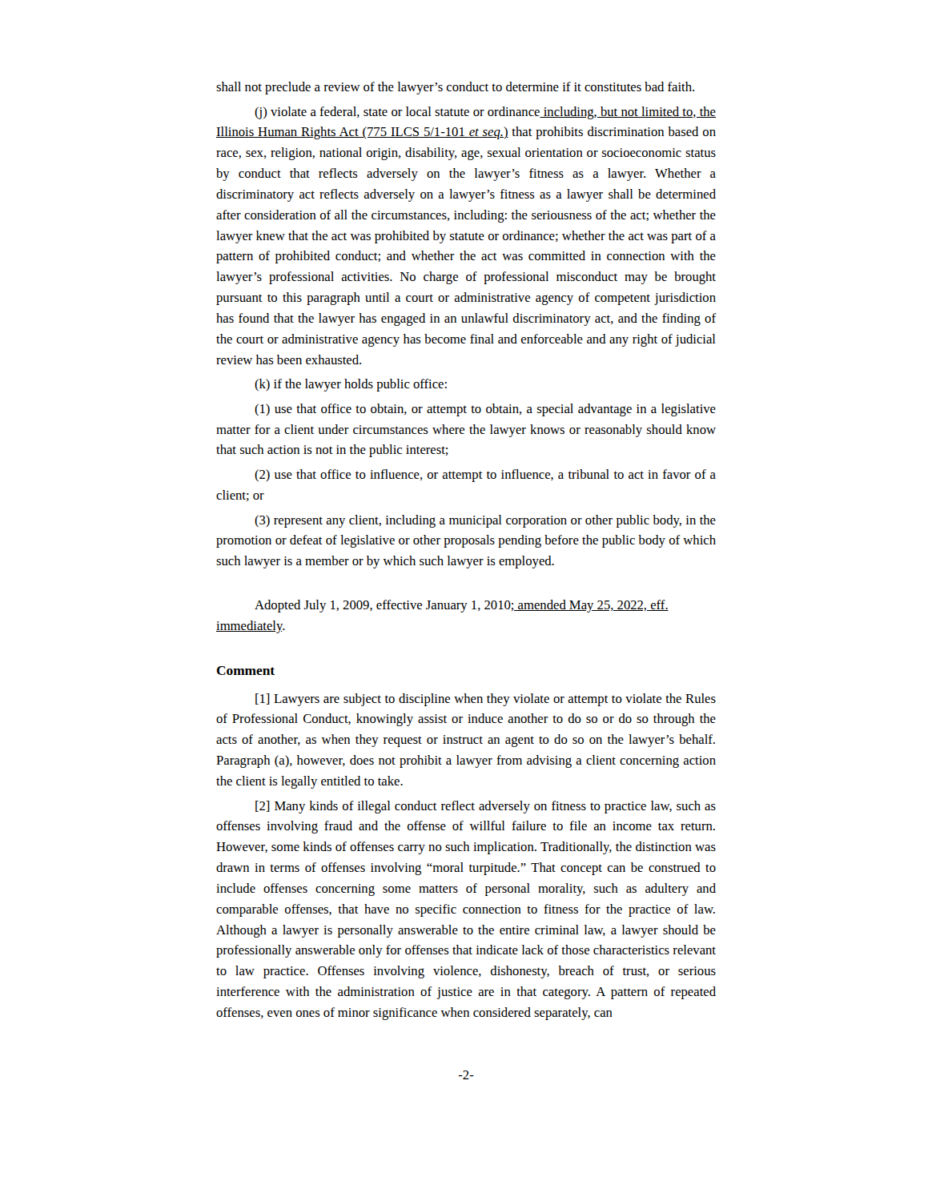shall not preclude a review of the lawyer’s conduct to determine if it constitutes bad faith.
(j) violate a federal, state or local statute or ordinance including, but not limited to, the Illinois Human Rights Act (775 ILCS 5/1-101 et seq.) that prohibits discrimination based on race, sex, religion, national origin, disability, age, sexual orientation or socioeconomic status by conduct that reflects adversely on the lawyer’s fitness as a lawyer. Whether a discriminatory act reflects adversely on a lawyer’s fitness as a lawyer shall be determined after consideration of all the circumstances, including: the seriousness of the act; whether the lawyer knew that the act was prohibited by statute or ordinance; whether the act was part of a pattern of prohibited conduct; and whether the act was committed in connection with the lawyer’s professional activities. No charge of professional misconduct may be brought pursuant to this paragraph until a court or administrative agency of competent jurisdiction has found that the lawyer has engaged in an unlawful discriminatory act, and the finding of the court or administrative agency has become final and enforceable and any right of judicial review has been exhausted.
(k) if the lawyer holds public office:
(1) use that office to obtain, or attempt to obtain, a special advantage in a legislative matter for a client under circumstances where the lawyer knows or reasonably should know that such action is not in the public interest;
(2) use that office to influence, or attempt to influence, a tribunal to act in favor of a client; or
(3) represent any client, including a municipal corporation or other public body, in the promotion or defeat of legislative or other proposals pending before the public body of which such lawyer is a member or by which such lawyer is employed.
Adopted July 1, 2009, effective January 1, 2010; amended May 25, 2022, eff. immediately.
Comment
[1] Lawyers are subject to discipline when they violate or attempt to violate the Rules of Professional Conduct, knowingly assist or induce another to do so or do so through the acts of another, as when they request or instruct an agent to do so on the lawyer’s behalf. Paragraph (a), however, does not prohibit a lawyer from advising a client concerning action the client is legally entitled to take.
[2] Many kinds of illegal conduct reflect adversely on fitness to practice law, such as offenses involving fraud and the offense of willful failure to file an income tax return. However, some kinds of offenses carry no such implication. Traditionally, the distinction was drawn in terms of offenses involving “moral turpitude.” That concept can be construed to include offenses concerning some matters of personal morality, such as adultery and comparable offenses, that have no specific connection to fitness for the practice of law. Although a lawyer is personally answerable to the entire criminal law, a lawyer should be professionally answerable only for offenses that indicate lack of those characteristics relevant to law practice. Offenses involving violence, dishonesty, breach of trust, or serious interference with the administration of justice are in that category. A pattern of repeated offenses, even ones of minor significance when considered separately, can
-2-